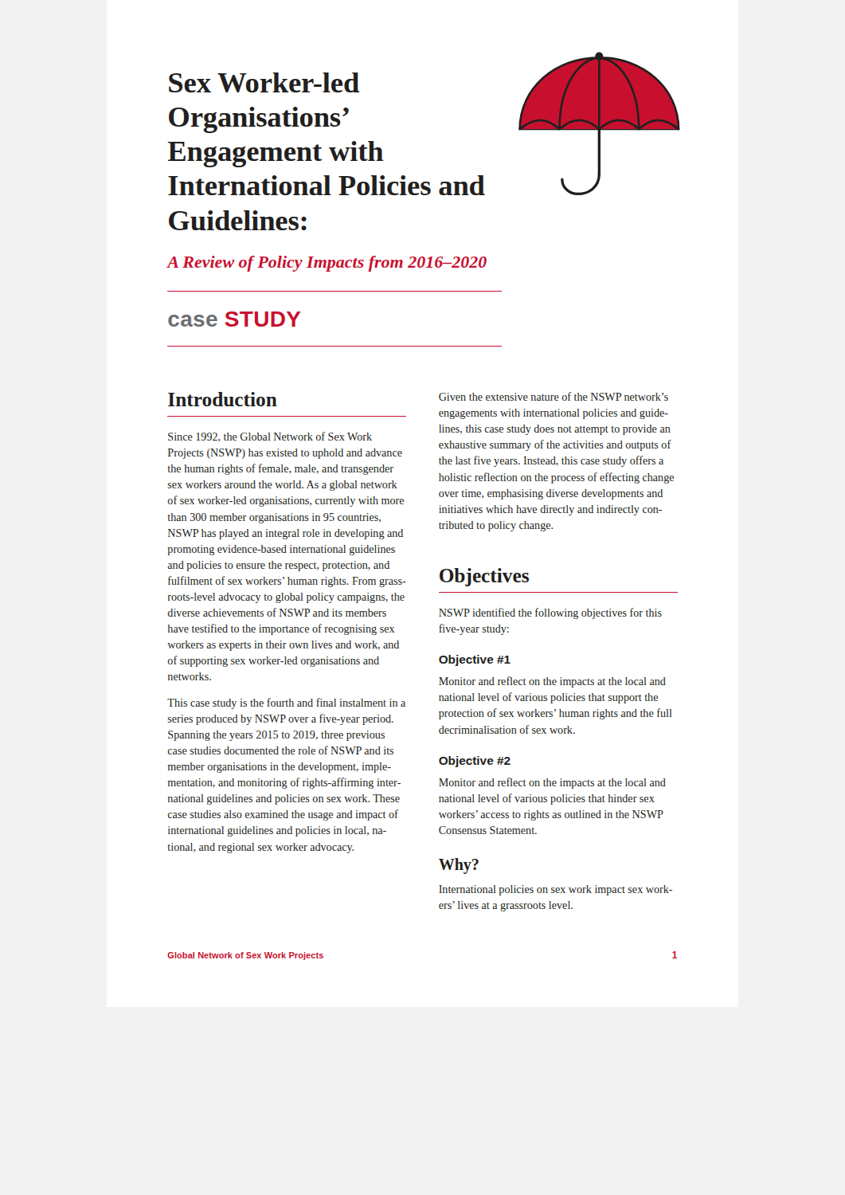Sex Worker-led Organisations’ Engagement with International Policies and Guidelines:
A Review of Policy Impacts from 2016–2020
case STUDY
Introduction
Since 1992, the Global Network of Sex Work Projects (NSWP) has existed to uphold and advance the human rights of female, male, and transgender sex workers around the world. As a global network of sex worker-led organisations, currently with more than 300 member organisations in 95 countries, NSWP has played an integral role in developing and promoting evidence-based international guidelines and policies to ensure the respect, protection, and fulfilment of sex workers’ human rights. From grassroots-level advocacy to global policy campaigns, the diverse achievements of NSWP and its members have testified to the importance of recognising sex workers as experts in their own lives and work, and of supporting sex worker-led organisations and networks.
This case study is the fourth and final instalment in a series produced by NSWP over a five-year period. Spanning the years 2015 to 2019, three previous case studies documented the role of NSWP and its member organisations in the development, implementation, and monitoring of rights-affirming international guidelines and policies on sex work. These case studies also examined the usage and impact of international guidelines and policies in local, national, and regional sex worker advocacy.
Given the extensive nature of the NSWP network’s engagements with international policies and guidelines, this case study does not attempt to provide an exhaustive summary of the activities and outputs of the last five years. Instead, this case study offers a holistic reflection on the process of effecting change over time, emphasising diverse developments and initiatives which have directly and indirectly contributed to policy change.
Objectives
NSWP identified the following objectives for this five-year study:
Objective #1
Monitor and reflect on the impacts at the local and national level of various policies that support the protection of sex workers’ human rights and the full decriminalisation of sex work.
Objective #2
Monitor and reflect on the impacts at the local and national level of various policies that hinder sex workers’ access to rights as outlined in the NSWP Consensus Statement.
Why?
International policies on sex work impact sex workers’ lives at a grassroots level.
Global Network of Sex Work Projects 1